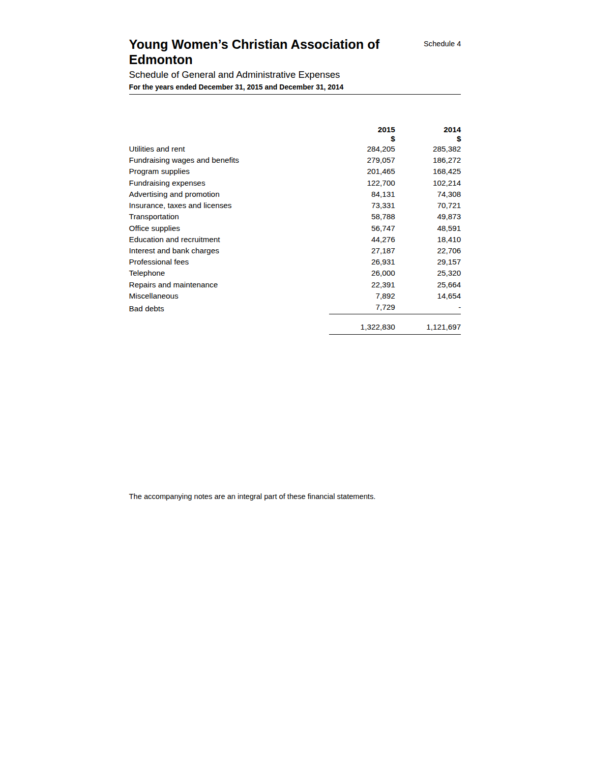Young Women’s Christian Association of Edmonton
Schedule of General and Administrative Expenses
For the years ended December 31, 2015 and December 31, 2014
Schedule 4
| | 2015 | 2014 |
| --- | --- | --- |
| | $ | $ |
| Utilities and rent | 284,205 | 285,382 |
| Fundraising wages and benefits | 279,057 | 186,272 |
| Program supplies | 201,465 | 168,425 |
| Fundraising expenses | 122,700 | 102,214 |
| Advertising and promotion | 84,131 | 74,308 |
| Insurance, taxes and licenses | 73,331 | 70,721 |
| Transportation | 58,788 | 49,873 |
| Office supplies | 56,747 | 48,591 |
| Education and recruitment | 44,276 | 18,410 |
| Interest and bank charges | 27,187 | 22,706 |
| Professional fees | 26,931 | 29,157 |
| Telephone | 26,000 | 25,320 |
| Repairs and maintenance | 22,391 | 25,664 |
| Miscellaneous | 7,892 | 14,654 |
| Bad debts | 7,729 | - |
| | 1,322,830 | 1,121,697 |
The accompanying notes are an integral part of these financial statements.